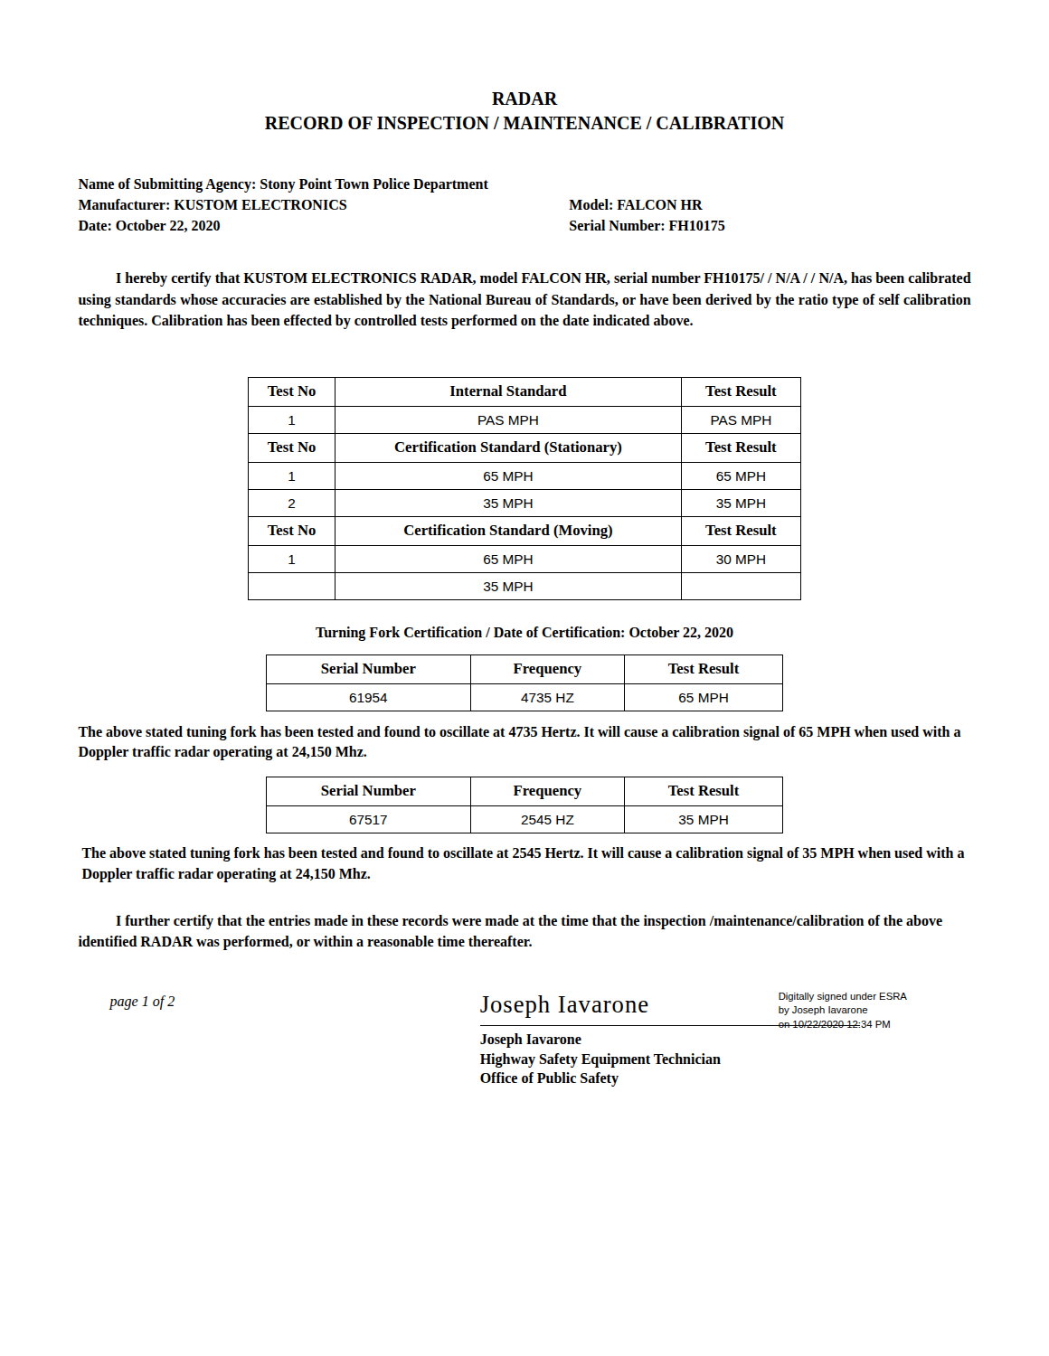RADAR
RECORD OF INSPECTION / MAINTENANCE / CALIBRATION
Name of Submitting Agency: Stony Point Town Police Department
Manufacturer: KUSTOM ELECTRONICS
Model: FALCON HR
Date: October 22, 2020
Serial Number: FH10175
I hereby certify that KUSTOM ELECTRONICS RADAR, model FALCON HR, serial number FH10175/ / N/A / / N/A, has been calibrated using standards whose accuracies are established by the National Bureau of Standards, or have been derived by the ratio type of self calibration techniques. Calibration has been effected by controlled tests performed on the date indicated above.
| Test No | Internal Standard | Test Result |
| --- | --- | --- |
| 1 | PAS MPH | PAS MPH |
| Test No | Certification Standard (Stationary) | Test Result |
| 1 | 65 MPH | 65 MPH |
| 2 | 35 MPH | 35 MPH |
| Test No | Certification Standard (Moving) | Test Result |
| 1 | 65 MPH | 30 MPH |
| | 35 MPH | |
Turning Fork Certification / Date of Certification: October 22, 2020
| Serial Number | Frequency | Test Result |
| --- | --- | --- |
| 61954 | 4735 HZ | 65 MPH |
The above stated tuning fork has been tested and found to oscillate at 4735 Hertz. It will cause a calibration signal of 65 MPH when used with a Doppler traffic radar operating at 24,150 Mhz.
| Serial Number | Frequency | Test Result |
| --- | --- | --- |
| 67517 | 2545 HZ | 35 MPH |
The above stated tuning fork has been tested and found to oscillate at 2545 Hertz. It will cause a calibration signal of 35 MPH when used with a Doppler traffic radar operating at 24,150 Mhz.
I further certify that the entries made in these records were made at the time that the inspection /maintenance/calibration of the above identified RADAR was performed, or within a reasonable time thereafter.
page 1 of 2
Joseph Iavarone
Digitally signed under ESRA
by Joseph Iavarone
on 10/22/2020 12:34 PM
Joseph Iavarone
Highway Safety Equipment Technician
Office of Public Safety